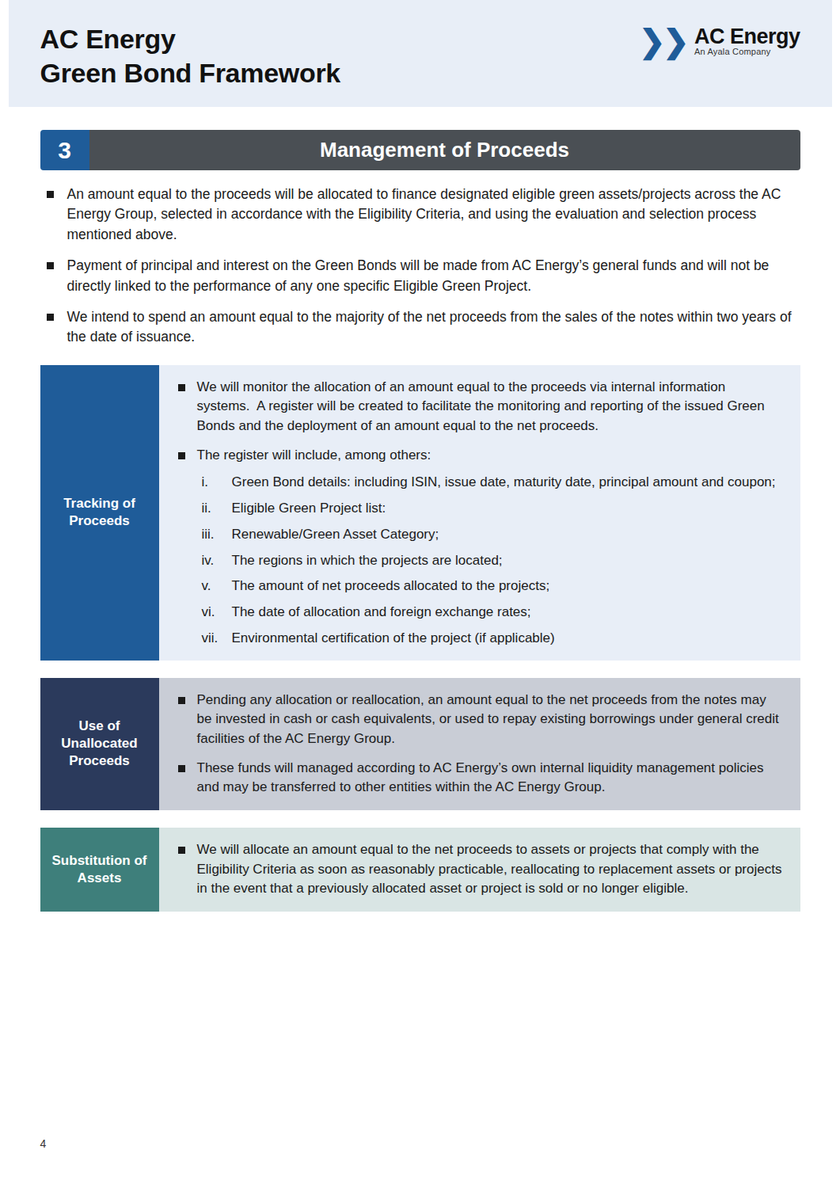AC Energy
Green Bond Framework
❯❯
AC Energy
An Ayala Company
3
Management of Proceeds
An amount equal to the proceeds will be allocated to finance designated eligible green assets/projects across the AC Energy Group, selected in accordance with the Eligibility Criteria, and using the evaluation and selection process mentioned above.
Payment of principal and interest on the Green Bonds will be made from AC Energy’s general funds and will not be directly linked to the performance of any one specific Eligible Green Project.
We intend to spend an amount equal to the majority of the net proceeds from the sales of the notes within two years of the date of issuance.
Tracking of Proceeds
We will monitor the allocation of an amount equal to the proceeds via internal information systems. A register will be created to facilitate the monitoring and reporting of the issued Green Bonds and the deployment of an amount equal to the net proceeds.
The register will include, among others:
Green Bond details: including ISIN, issue date, maturity date, principal amount and coupon;
Eligible Green Project list:
Renewable/Green Asset Category;
The regions in which the projects are located;
The amount of net proceeds allocated to the projects;
The date of allocation and foreign exchange rates;
Environmental certification of the project (if applicable)
Use of Unallocated Proceeds
Pending any allocation or reallocation, an amount equal to the net proceeds from the notes may be invested in cash or cash equivalents, or used to repay existing borrowings under general credit facilities of the AC Energy Group.
These funds will managed according to AC Energy’s own internal liquidity management policies and may be transferred to other entities within the AC Energy Group.
Substitution of Assets
We will allocate an amount equal to the net proceeds to assets or projects that comply with the Eligibility Criteria as soon as reasonably practicable, reallocating to replacement assets or projects in the event that a previously allocated asset or project is sold or no longer eligible.
4